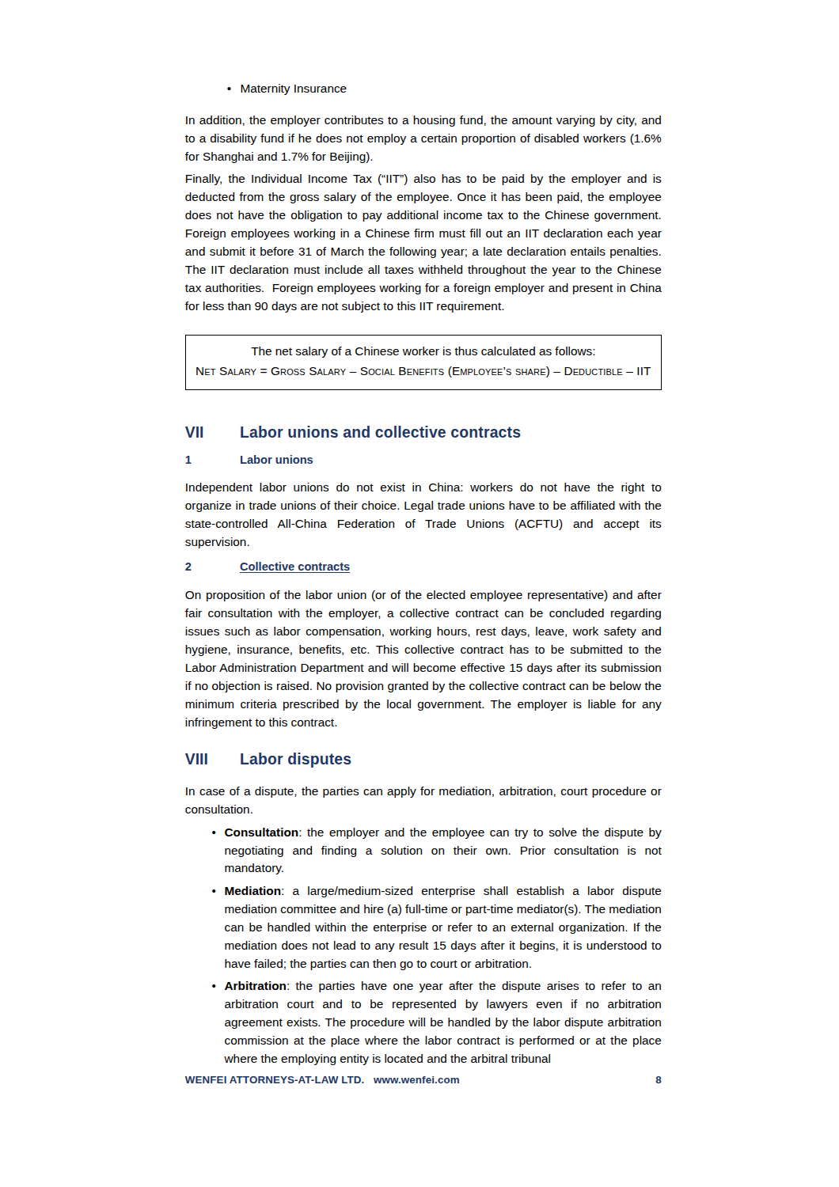• Maternity Insurance
In addition, the employer contributes to a housing fund, the amount varying by city, and to a disability fund if he does not employ a certain proportion of disabled workers (1.6% for Shanghai and 1.7% for Beijing).
Finally, the Individual Income Tax (“IIT”) also has to be paid by the employer and is deducted from the gross salary of the employee. Once it has been paid, the employee does not have the obligation to pay additional income tax to the Chinese government. Foreign employees working in a Chinese firm must fill out an IIT declaration each year and submit it before 31 of March the following year; a late declaration entails penalties. The IIT declaration must include all taxes withheld throughout the year to the Chinese tax authorities. Foreign employees working for a foreign employer and present in China for less than 90 days are not subject to this IIT requirement.
The net salary of a Chinese worker is thus calculated as follows:
Net Salary = Gross Salary – Social Benefits (Employee’s share) – Deductible – IIT
VII Labor unions and collective contracts
1 Labor unions
Independent labor unions do not exist in China: workers do not have the right to organize in trade unions of their choice. Legal trade unions have to be affiliated with the state-controlled All-China Federation of Trade Unions (ACFTU) and accept its supervision.
2 Collective contracts
On proposition of the labor union (or of the elected employee representative) and after fair consultation with the employer, a collective contract can be concluded regarding issues such as labor compensation, working hours, rest days, leave, work safety and hygiene, insurance, benefits, etc. This collective contract has to be submitted to the Labor Administration Department and will become effective 15 days after its submission if no objection is raised. No provision granted by the collective contract can be below the minimum criteria prescribed by the local government. The employer is liable for any infringement to this contract.
VIII Labor disputes
In case of a dispute, the parties can apply for mediation, arbitration, court procedure or consultation.
• Consultation: the employer and the employee can try to solve the dispute by negotiating and finding a solution on their own. Prior consultation is not mandatory.
• Mediation: a large/medium-sized enterprise shall establish a labor dispute mediation committee and hire (a) full-time or part-time mediator(s). The mediation can be handled within the enterprise or refer to an external organization. If the mediation does not lead to any result 15 days after it begins, it is understood to have failed; the parties can then go to court or arbitration.
• Arbitration: the parties have one year after the dispute arises to refer to an arbitration court and to be represented by lawyers even if no arbitration agreement exists. The procedure will be handled by the labor dispute arbitration commission at the place where the labor contract is performed or at the place where the employing entity is located and the arbitral tribunal
WENFEI ATTORNEYS-AT-LAW LTD. www.wenfei.com 8